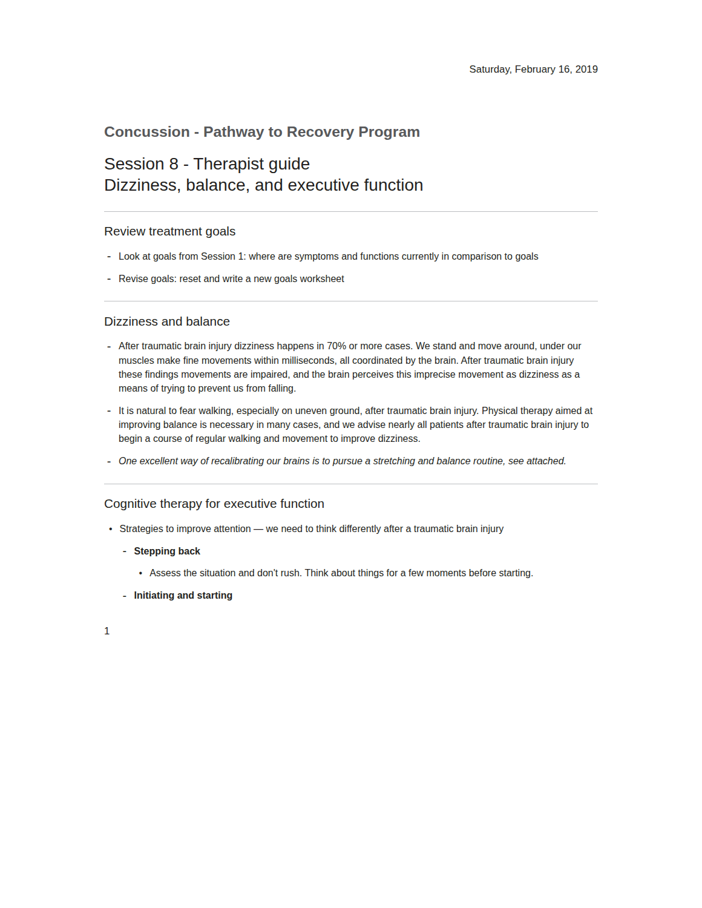Saturday, February 16, 2019
Concussion - Pathway to Recovery Program
Session 8 - Therapist guide Dizziness, balance, and executive function
Review treatment goals
Look at goals from Session 1: where are symptoms and functions currently in comparison to goals
Revise goals: reset and write a new goals worksheet
Dizziness and balance
After traumatic brain injury dizziness happens in 70% or more cases. We stand and move around, under our muscles make fine movements within milliseconds, all coordinated by the brain. After traumatic brain injury these findings movements are impaired, and the brain perceives this imprecise movement as dizziness as a means of trying to prevent us from falling.
It is natural to fear walking, especially on uneven ground, after traumatic brain injury. Physical therapy aimed at improving balance is necessary in many cases, and we advise nearly all patients after traumatic brain injury to begin a course of regular walking and movement to improve dizziness.
One excellent way of recalibrating our brains is to pursue a stretching and balance routine, see attached.
Cognitive therapy for executive function
Strategies to improve attention — we need to think differently after a traumatic brain injury
Stepping back
Assess the situation and don't rush. Think about things for a few moments before starting.
Initiating and starting
1